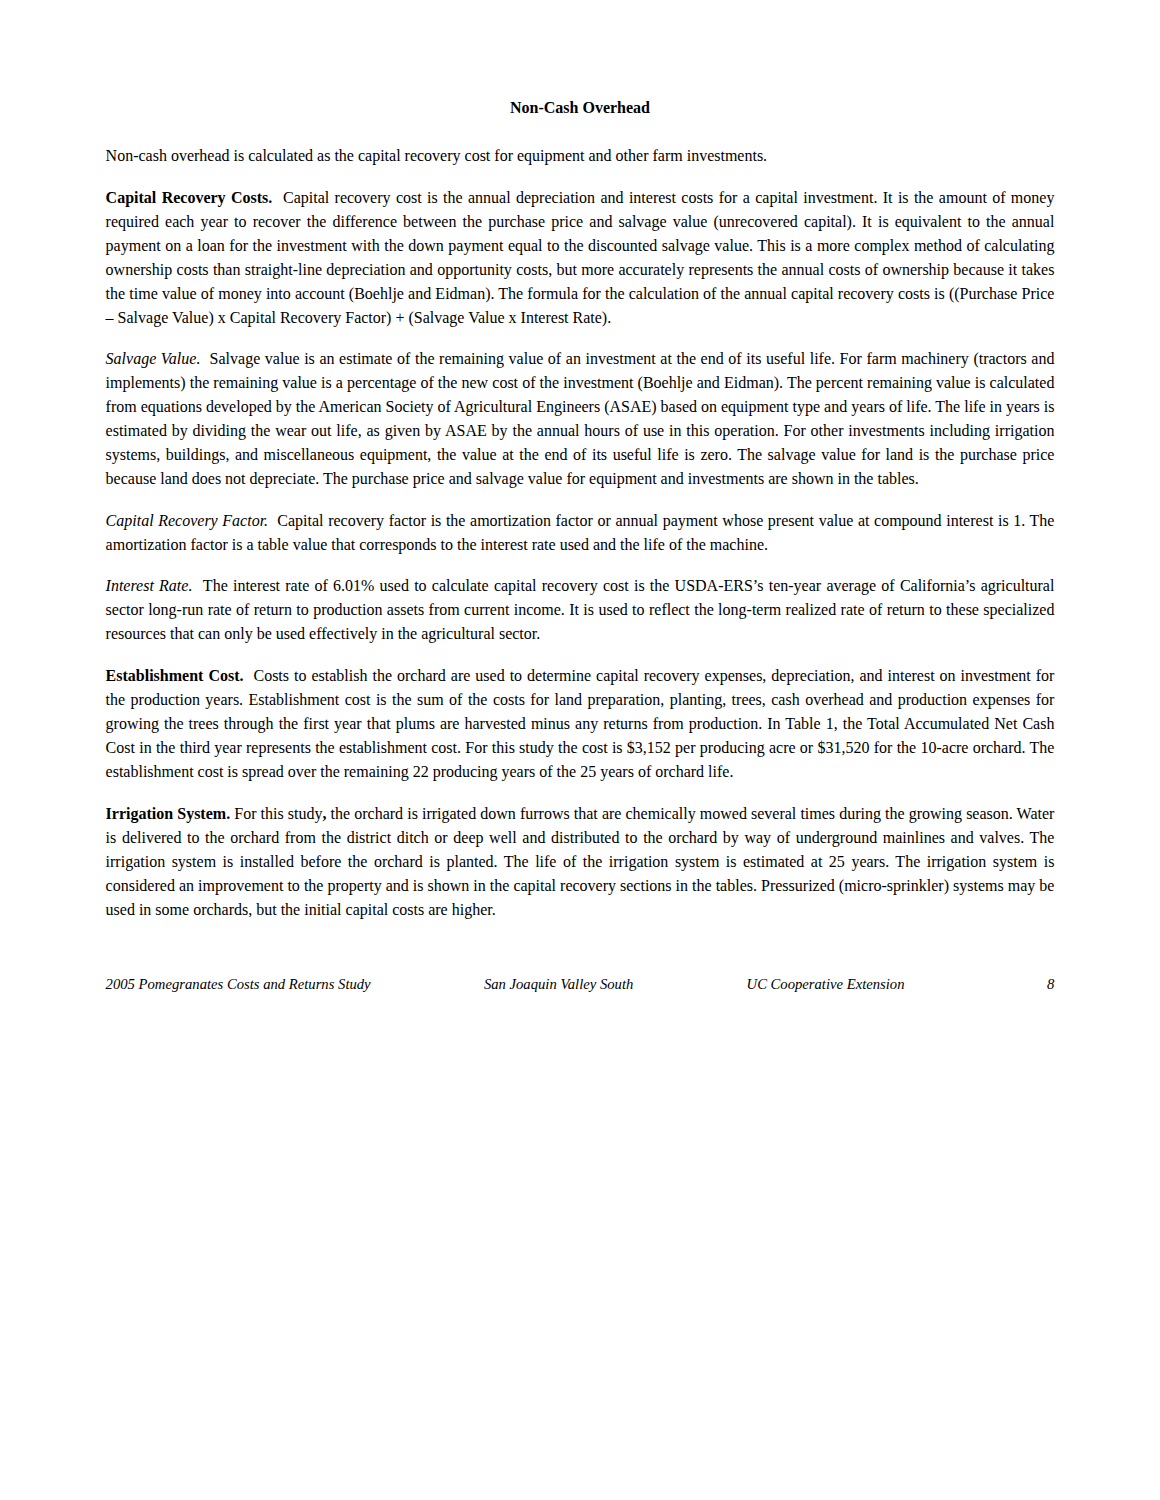Non-Cash Overhead
Non-cash overhead is calculated as the capital recovery cost for equipment and other farm investments.
Capital Recovery Costs. Capital recovery cost is the annual depreciation and interest costs for a capital investment. It is the amount of money required each year to recover the difference between the purchase price and salvage value (unrecovered capital). It is equivalent to the annual payment on a loan for the investment with the down payment equal to the discounted salvage value. This is a more complex method of calculating ownership costs than straight-line depreciation and opportunity costs, but more accurately represents the annual costs of ownership because it takes the time value of money into account (Boehlje and Eidman). The formula for the calculation of the annual capital recovery costs is ((Purchase Price – Salvage Value) x Capital Recovery Factor) + (Salvage Value x Interest Rate).
Salvage Value. Salvage value is an estimate of the remaining value of an investment at the end of its useful life. For farm machinery (tractors and implements) the remaining value is a percentage of the new cost of the investment (Boehlje and Eidman). The percent remaining value is calculated from equations developed by the American Society of Agricultural Engineers (ASAE) based on equipment type and years of life. The life in years is estimated by dividing the wear out life, as given by ASAE by the annual hours of use in this operation. For other investments including irrigation systems, buildings, and miscellaneous equipment, the value at the end of its useful life is zero. The salvage value for land is the purchase price because land does not depreciate. The purchase price and salvage value for equipment and investments are shown in the tables.
Capital Recovery Factor. Capital recovery factor is the amortization factor or annual payment whose present value at compound interest is 1. The amortization factor is a table value that corresponds to the interest rate used and the life of the machine.
Interest Rate. The interest rate of 6.01% used to calculate capital recovery cost is the USDA-ERS’s ten-year average of California’s agricultural sector long-run rate of return to production assets from current income. It is used to reflect the long-term realized rate of return to these specialized resources that can only be used effectively in the agricultural sector.
Establishment Cost. Costs to establish the orchard are used to determine capital recovery expenses, depreciation, and interest on investment for the production years. Establishment cost is the sum of the costs for land preparation, planting, trees, cash overhead and production expenses for growing the trees through the first year that plums are harvested minus any returns from production. In Table 1, the Total Accumulated Net Cash Cost in the third year represents the establishment cost. For this study the cost is $3,152 per producing acre or $31,520 for the 10-acre orchard. The establishment cost is spread over the remaining 22 producing years of the 25 years of orchard life.
Irrigation System. For this study, the orchard is irrigated down furrows that are chemically mowed several times during the growing season. Water is delivered to the orchard from the district ditch or deep well and distributed to the orchard by way of underground mainlines and valves. The irrigation system is installed before the orchard is planted. The life of the irrigation system is estimated at 25 years. The irrigation system is considered an improvement to the property and is shown in the capital recovery sections in the tables. Pressurized (micro-sprinkler) systems may be used in some orchards, but the initial capital costs are higher.
2005 Pomegranates Costs and Returns Study San Joaquin Valley South UC Cooperative Extension 8